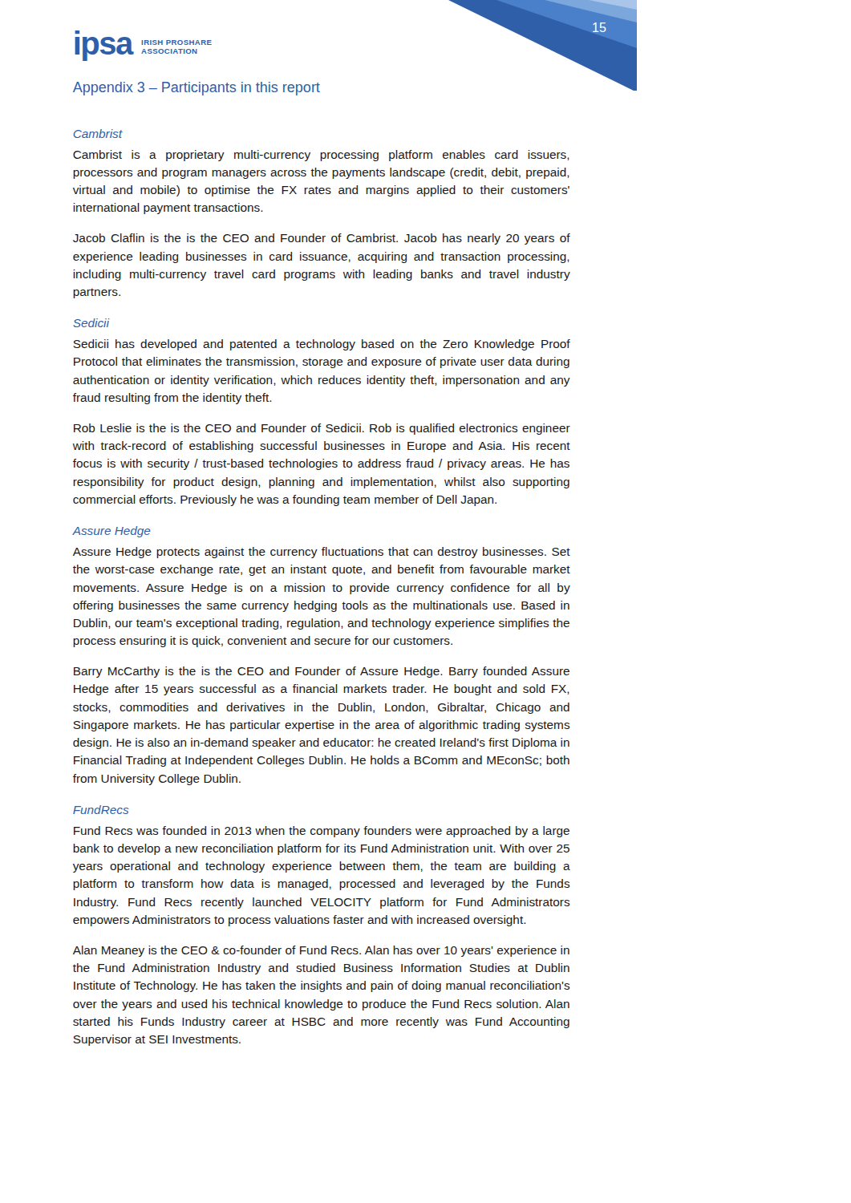15
ipsa
Irish Proshare
Association
Appendix 3 – Participants in this report
Cambrist
Cambrist is a proprietary multi-currency processing platform enables card issuers, processors and program managers across the payments landscape (credit, debit, prepaid, virtual and mobile) to optimise the FX rates and margins applied to their customers' international payment transactions.
Jacob Claflin is the is the CEO and Founder of Cambrist. Jacob has nearly 20 years of experience leading businesses in card issuance, acquiring and transaction processing, including multi-currency travel card programs with leading banks and travel industry partners.
Sedicii
Sedicii has developed and patented a technology based on the Zero Knowledge Proof Protocol that eliminates the transmission, storage and exposure of private user data during authentication or identity verification, which reduces identity theft, impersonation and any fraud resulting from the identity theft.
Rob Leslie is the is the CEO and Founder of Sedicii. Rob is qualified electronics engineer with track-record of establishing successful businesses in Europe and Asia. His recent focus is with security / trust-based technologies to address fraud / privacy areas. He has responsibility for product design, planning and implementation, whilst also supporting commercial efforts. Previously he was a founding team member of Dell Japan.
Assure Hedge
Assure Hedge protects against the currency fluctuations that can destroy businesses. Set the worst-case exchange rate, get an instant quote, and benefit from favourable market movements. Assure Hedge is on a mission to provide currency confidence for all by offering businesses the same currency hedging tools as the multinationals use. Based in Dublin, our team's exceptional trading, regulation, and technology experience simplifies the process ensuring it is quick, convenient and secure for our customers.
Barry McCarthy is the is the CEO and Founder of Assure Hedge. Barry founded Assure Hedge after 15 years successful as a financial markets trader. He bought and sold FX, stocks, commodities and derivatives in the Dublin, London, Gibraltar, Chicago and Singapore markets. He has particular expertise in the area of algorithmic trading systems design. He is also an in-demand speaker and educator: he created Ireland's first Diploma in Financial Trading at Independent Colleges Dublin. He holds a BComm and MEconSc; both from University College Dublin.
FundRecs
Fund Recs was founded in 2013 when the company founders were approached by a large bank to develop a new reconciliation platform for its Fund Administration unit. With over 25 years operational and technology experience between them, the team are building a platform to transform how data is managed, processed and leveraged by the Funds Industry. Fund Recs recently launched VELOCITY platform for Fund Administrators empowers Administrators to process valuations faster and with increased oversight.
Alan Meaney is the CEO & co-founder of Fund Recs. Alan has over 10 years' experience in the Fund Administration Industry and studied Business Information Studies at Dublin Institute of Technology. He has taken the insights and pain of doing manual reconciliation's over the years and used his technical knowledge to produce the Fund Recs solution. Alan started his Funds Industry career at HSBC and more recently was Fund Accounting Supervisor at SEI Investments.